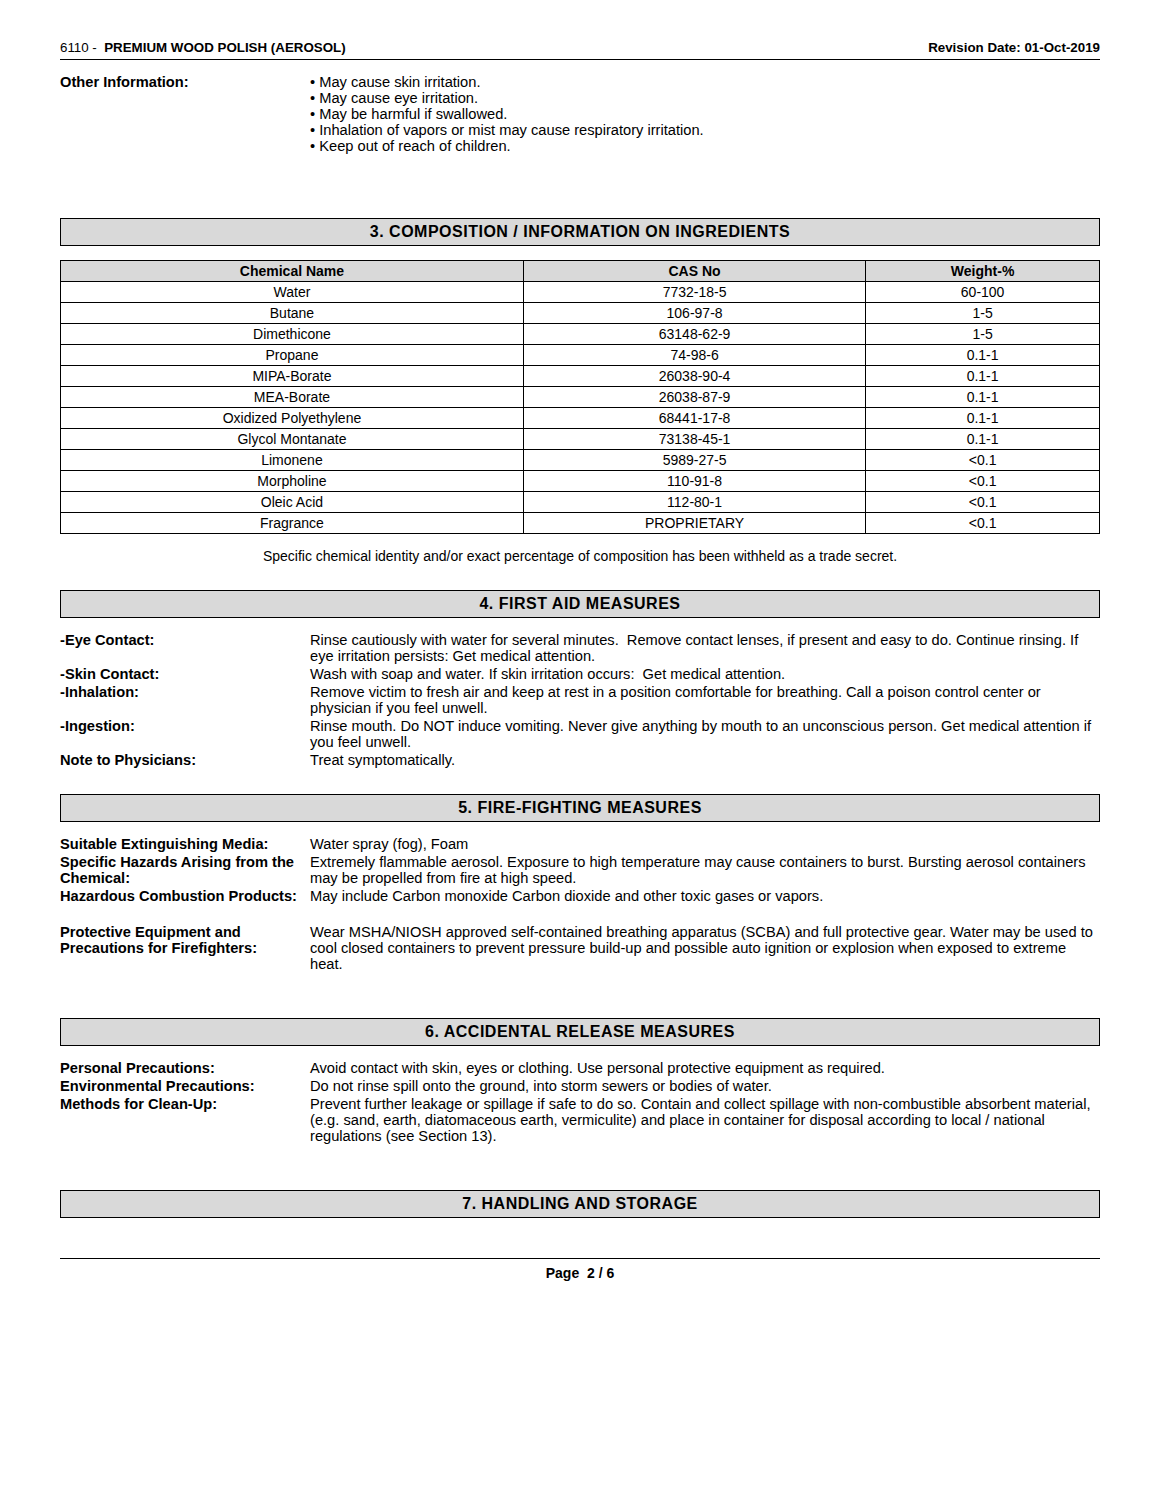6110 - PREMIUM WOOD POLISH (AEROSOL)
Revision Date: 01-Oct-2019
Other Information:
May cause skin irritation.
May cause eye irritation.
May be harmful if swallowed.
Inhalation of vapors or mist may cause respiratory irritation.
Keep out of reach of children.
3. COMPOSITION / INFORMATION ON INGREDIENTS
| Chemical Name | CAS No | Weight-% |
| --- | --- | --- |
| Water | 7732-18-5 | 60-100 |
| Butane | 106-97-8 | 1-5 |
| Dimethicone | 63148-62-9 | 1-5 |
| Propane | 74-98-6 | 0.1-1 |
| MIPA-Borate | 26038-90-4 | 0.1-1 |
| MEA-Borate | 26038-87-9 | 0.1-1 |
| Oxidized Polyethylene | 68441-17-8 | 0.1-1 |
| Glycol Montanate | 73138-45-1 | 0.1-1 |
| Limonene | 5989-27-5 | <0.1 |
| Morpholine | 110-91-8 | <0.1 |
| Oleic Acid | 112-80-1 | <0.1 |
| Fragrance | PROPRIETARY | <0.1 |
Specific chemical identity and/or exact percentage of composition has been withheld as a trade secret.
4. FIRST AID MEASURES
-Eye Contact:
Rinse cautiously with water for several minutes. Remove contact lenses, if present and easy to do. Continue rinsing. If eye irritation persists: Get medical attention.
-Skin Contact:
Wash with soap and water. If skin irritation occurs: Get medical attention.
-Inhalation:
Remove victim to fresh air and keep at rest in a position comfortable for breathing. Call a poison control center or physician if you feel unwell.
-Ingestion:
Rinse mouth. Do NOT induce vomiting. Never give anything by mouth to an unconscious person. Get medical attention if you feel unwell.
Note to Physicians:
Treat symptomatically.
5. FIRE-FIGHTING MEASURES
Suitable Extinguishing Media:
Water spray (fog), Foam
Specific Hazards Arising from the Chemical:
Extremely flammable aerosol. Exposure to high temperature may cause containers to burst. Bursting aerosol containers may be propelled from fire at high speed.
Hazardous Combustion Products:
May include Carbon monoxide Carbon dioxide and other toxic gases or vapors.
Protective Equipment and Precautions for Firefighters:
Wear MSHA/NIOSH approved self-contained breathing apparatus (SCBA) and full protective gear. Water may be used to cool closed containers to prevent pressure build-up and possible auto ignition or explosion when exposed to extreme heat.
6. ACCIDENTAL RELEASE MEASURES
Personal Precautions:
Avoid contact with skin, eyes or clothing. Use personal protective equipment as required.
Environmental Precautions:
Do not rinse spill onto the ground, into storm sewers or bodies of water.
Methods for Clean-Up:
Prevent further leakage or spillage if safe to do so. Contain and collect spillage with non-combustible absorbent material, (e.g. sand, earth, diatomaceous earth, vermiculite) and place in container for disposal according to local / national regulations (see Section 13).
7. HANDLING AND STORAGE
Page 2 / 6